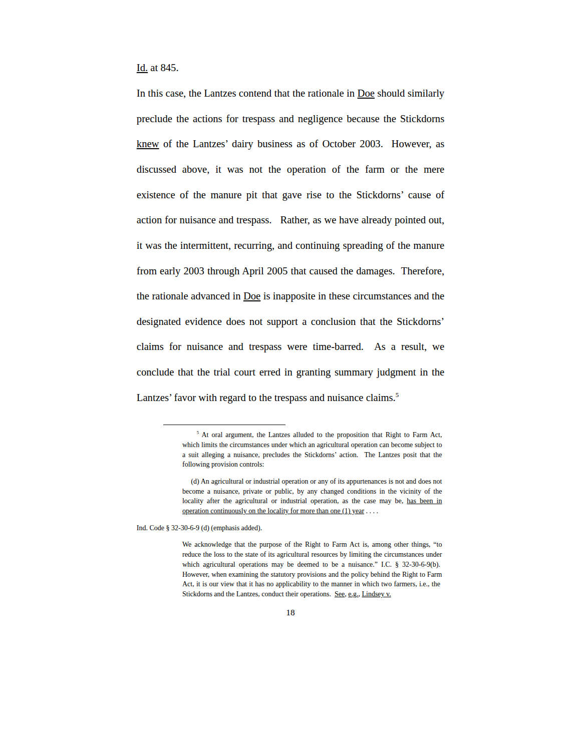Id. at 845.
In this case, the Lantzes contend that the rationale in Doe should similarly preclude the actions for trespass and negligence because the Stickdorns knew of the Lantzes’ dairy business as of October 2003. However, as discussed above, it was not the operation of the farm or the mere existence of the manure pit that gave rise to the Stickdorns’ cause of action for nuisance and trespass. Rather, as we have already pointed out, it was the intermittent, recurring, and continuing spreading of the manure from early 2003 through April 2005 that caused the damages. Therefore, the rationale advanced in Doe is inapposite in these circumstances and the designated evidence does not support a conclusion that the Stickdorns’ claims for nuisance and trespass were time-barred. As a result, we conclude that the trial court erred in granting summary judgment in the Lantzes’ favor with regard to the trespass and nuisance claims.5
5 At oral argument, the Lantzes alluded to the proposition that Right to Farm Act, which limits the circumstances under which an agricultural operation can become subject to a suit alleging a nuisance, precludes the Stickdorns’ action. The Lantzes posit that the following provision controls:
(d) An agricultural or industrial operation or any of its appurtenances is not and does not become a nuisance, private or public, by any changed conditions in the vicinity of the locality after the agricultural or industrial operation, as the case may be, has been in operation continuously on the locality for more than one (1) year . . . .
Ind. Code § 32-30-6-9 (d) (emphasis added).
We acknowledge that the purpose of the Right to Farm Act is, among other things, “to reduce the loss to the state of its agricultural resources by limiting the circumstances under which agricultural operations may be deemed to be a nuisance.” I.C. § 32-30-6-9(b). However, when examining the statutory provisions and the policy behind the Right to Farm Act, it is our view that it has no applicability to the manner in which two farmers, i.e., the Stickdorns and the Lantzes, conduct their operations. See, e.g., Lindsey v.
18